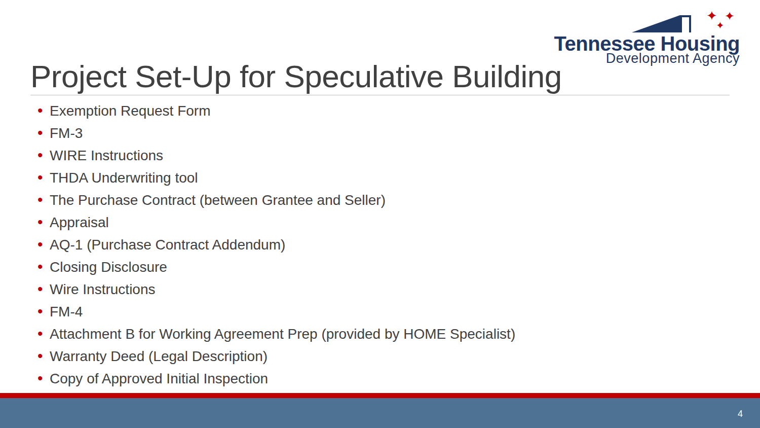✦ ✦ ✦
Tennessee Housing
Development Agency
Project Set-Up for Speculative Building
Exemption Request Form
FM-3
WIRE Instructions
THDA Underwriting tool
The Purchase Contract (between Grantee and Seller)
Appraisal
AQ-1 (Purchase Contract Addendum)
Closing Disclosure
Wire Instructions
FM-4
Attachment B for Working Agreement Prep (provided by HOME Specialist)
Warranty Deed (Legal Description)
Copy of Approved Initial Inspection
4